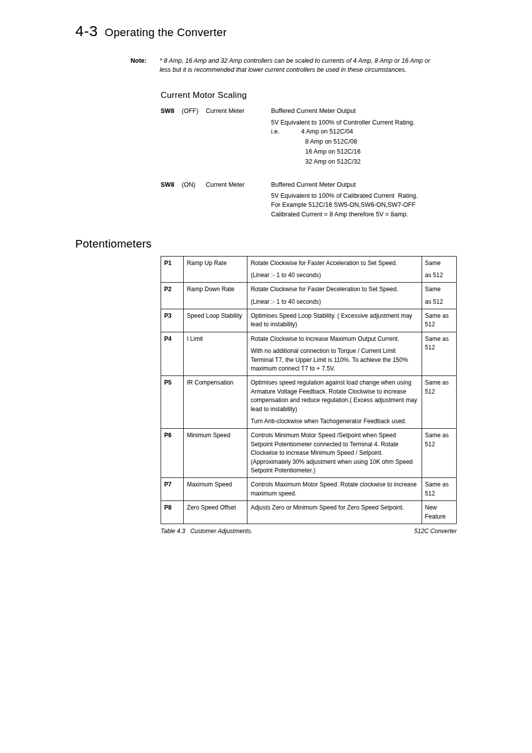4-3 Operating the Converter
Note:
* 8 Amp, 16 Amp and 32 Amp controllers can be scaled to currents of 4 Amp, 8 Amp or 16 Amp or less but it is recommended that lower current controllers be used in these circumstances.
Current Motor Scaling
SW8
(OFF)
Current Meter
Buffered Current Meter Output
5V Equivalent to 100% of Controller Current Rating.
i.e.
4 Amp on 512C/04
8 Amp on 512C/08
16 Amp on 512C/16
32 Amp on 512C/32
SW8
(ON)
Current Meter
Buffered Current Meter Output
5V Equivalent to 100% of Calibrated Current Rating.
For Example 512C/16 SW5-ON,SW6-ON,SW7-OFF
Calibrated Current = 8 Amp therefore 5V = 8amp.
Potentiometers
| P1 | Ramp Up Rate | Rotate Clockwise for Faster Acceleration to Set Speed. (Linear :- 1 to 40 seconds) | Same as 512 |
| P2 | Ramp Down Rate | Rotate Clockwise for Faster Deceleration to Set Speed. (Linear :- 1 to 40 seconds) | Same as 512 |
| P3 | Speed Loop Stability | Optimises Speed Loop Stability. ( Excessive adjustment may lead to instability) | Same as 512 |
| P4 | I Limit | Rotate Clockwise to increase Maximum Output Current. With no additional connection to Torque / Current Limit Terminal T7, the Upper Limit is 110%. To achieve the 150% maximum connect T7 to + 7.5V. | Same as 512 |
| P5 | IR Compensation | Optimises speed regulation against load change when using Armature Voltage Feedback. Rotate Clockwise to increase compensation and reduce regulation.( Excess adjustment may lead to instability) Turn Anti-clockwise when Tachogenerator Feedback used. | Same as 512 |
| P6 | Minimum Speed | Controls Minimum Motor Speed /Setpoint when Speed Setpoint Potentiometer connected to Terminal 4. Rotate Clockwise to increase Minimum Speed / Setpoint. (Approximately 30% adjustment when using 10K ohm Speed Setpoint Potentiometer.) | Same as 512 |
| P7 | Maximum Speed | Controls Maximum Motor Speed. Rotate clockwise to increase maximum speed. | Same as 512 |
| P8 | Zero Speed Offset | Adjusts Zero or Minimum Speed for Zero Speed Setpoint. | New Feature |
Table 4.3 Customer Adjustments.
512C Converter